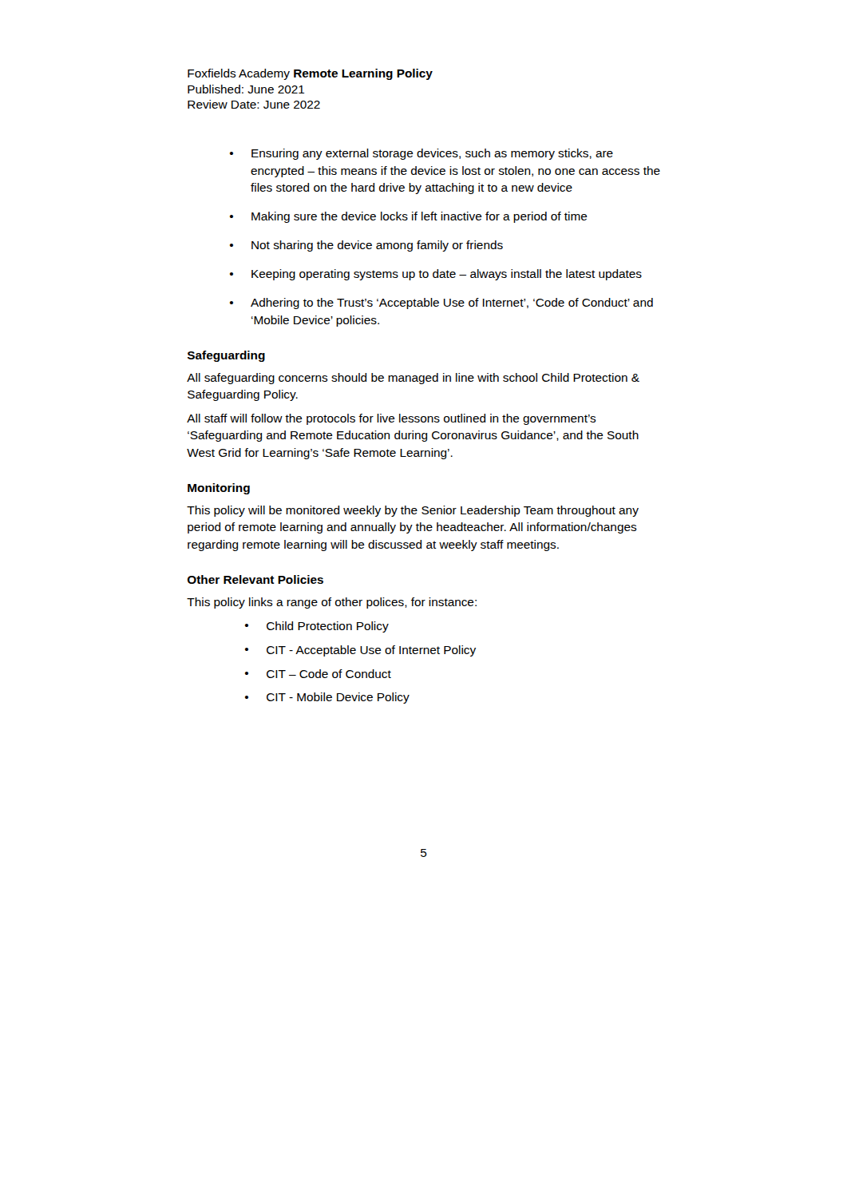Foxfields Academy Remote Learning Policy
Published: June 2021
Review Date: June 2022
Ensuring any external storage devices, such as memory sticks, are encrypted – this means if the device is lost or stolen, no one can access the files stored on the hard drive by attaching it to a new device
Making sure the device locks if left inactive for a period of time
Not sharing the device among family or friends
Keeping operating systems up to date – always install the latest updates
Adhering to the Trust’s ‘Acceptable Use of Internet’, ‘Code of Conduct’ and ‘Mobile Device’ policies.
Safeguarding
All safeguarding concerns should be managed in line with school Child Protection & Safeguarding Policy.
All staff will follow the protocols for live lessons outlined in the government’s ‘Safeguarding and Remote Education during Coronavirus Guidance’, and the South West Grid for Learning’s ‘Safe Remote Learning’.
Monitoring
This policy will be monitored weekly by the Senior Leadership Team throughout any period of remote learning and annually by the headteacher. All information/changes regarding remote learning will be discussed at weekly staff meetings.
Other Relevant Policies
This policy links a range of other polices, for instance:
Child Protection Policy
CIT - Acceptable Use of Internet Policy
CIT – Code of Conduct
CIT - Mobile Device Policy
5